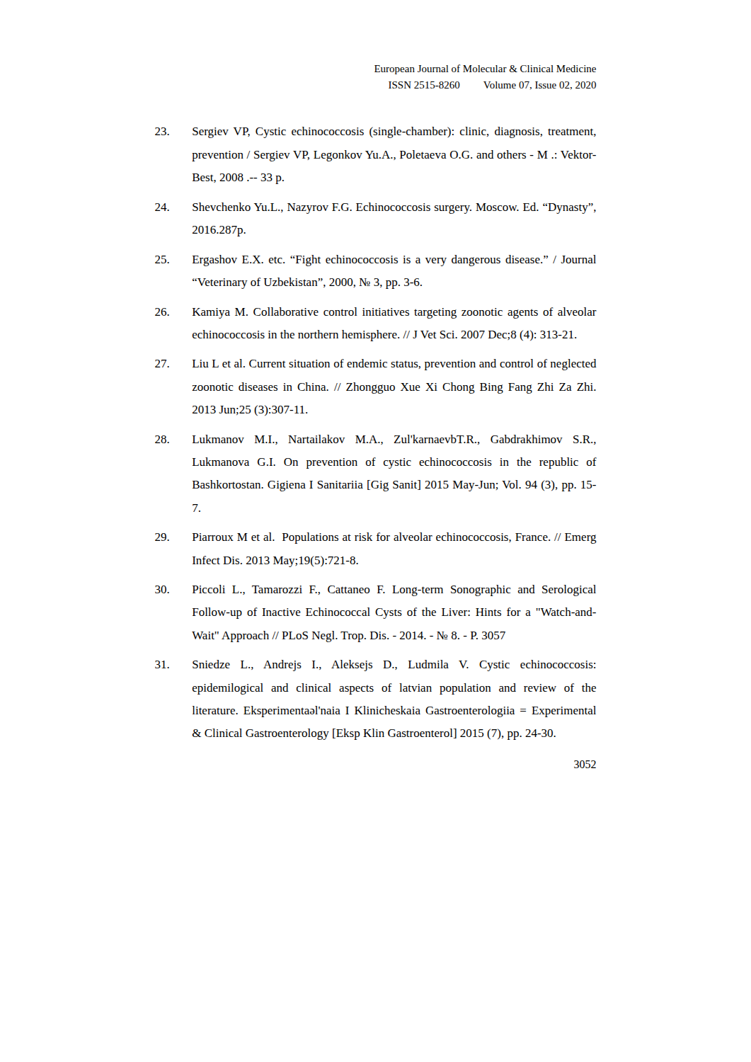European Journal of Molecular & Clinical Medicine
ISSN 2515-8260 Volume 07, Issue 02, 2020
23. Sergiev VP, Cystic echinococcosis (single-chamber): clinic, diagnosis, treatment, prevention / Sergiev VP, Legonkov Yu.A., Poletaeva O.G. and others - M .: Vektor-Best, 2008 .-- 33 p.
24. Shevchenko Yu.L., Nazyrov F.G. Echinococcosis surgery. Moscow. Ed. “Dynasty”, 2016.287p.
25. Ergashov E.X. etc. “Fight echinococcosis is a very dangerous disease.” / Journal “Veterinary of Uzbekistan”, 2000, № 3, pp. 3-6.
26. Kamiya M. Collaborative control initiatives targeting zoonotic agents of alveolar echinococcosis in the northern hemisphere. // J Vet Sci. 2007 Dec;8 (4): 313-21.
27. Liu L et al. Current situation of endemic status, prevention and control of neglected zoonotic diseases in China. // Zhongguo Xue Xi Chong Bing Fang Zhi Za Zhi. 2013 Jun;25 (3):307-11.
28. Lukmanov M.I., Nartailakov M.A., Zul'karnaevbT.R., Gabdrakhimov S.R., Lukmanova G.I. On prevention of cystic echinococcosis in the republic of Bashkortostan. Gigiena I Sanitariia [Gig Sanit] 2015 May-Jun; Vol. 94 (3), pp. 15-7.
29. Piarroux M et al. Populations at risk for alveolar echinococcosis, France. // Emerg Infect Dis. 2013 May;19(5):721-8.
30. Piccoli L., Tamarozzi F., Cattaneo F. Long-term Sonographic and Serological Follow-up of Inactive Echinococcal Cysts of the Liver: Hints for a "Watch-and-Wait" Approach // PLoS Negl. Trop. Dis. - 2014. - № 8. - P. 3057
31. Sniedze L., Andrejs I., Aleksejs D., Ludmila V. Cystic echinococcosis: epidemilogical and clinical aspects of latvian population and review of the literature. Eksperimentaəl'naia I Klinicheskaia Gastroenterologiia = Experimental & Clinical Gastroenterology [Eksp Klin Gastroenterol] 2015 (7), pp. 24-30.
3052